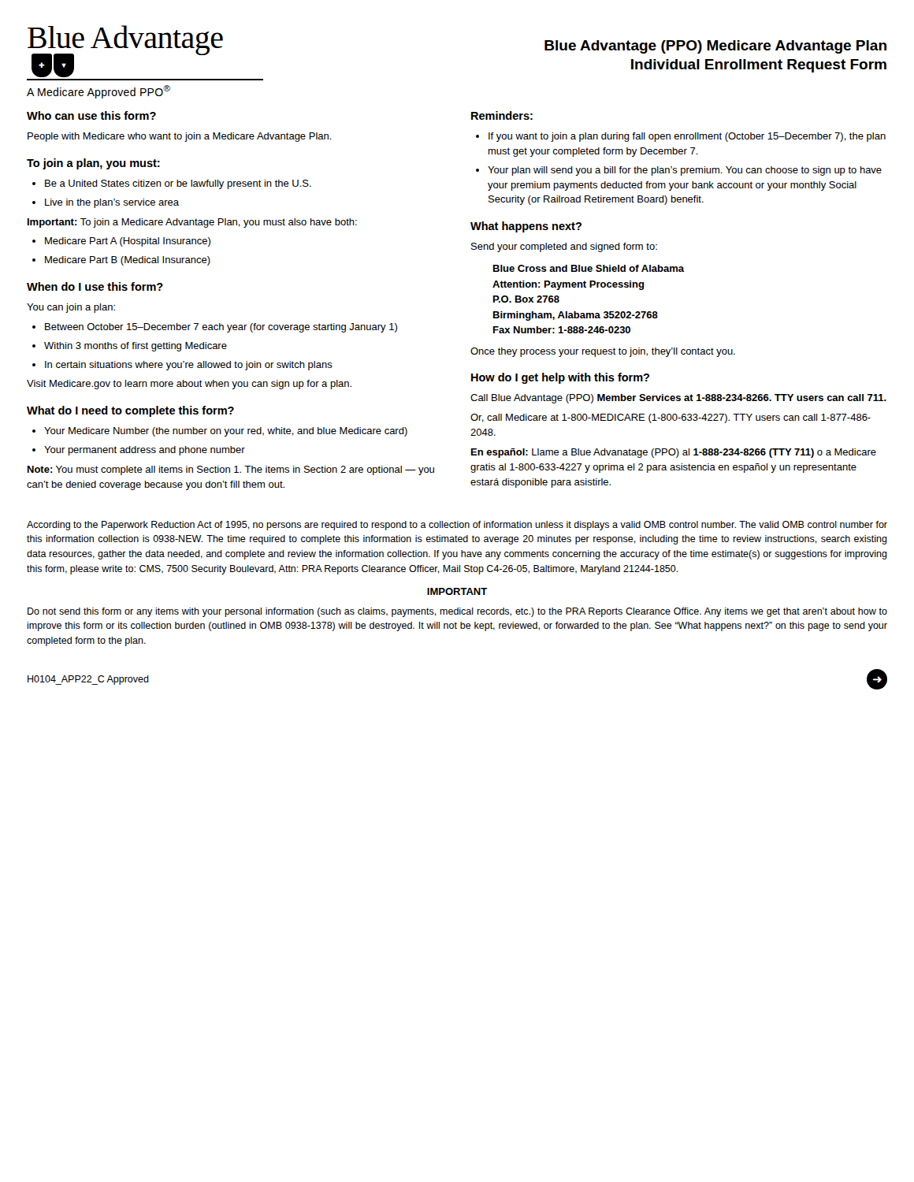Blue Advantage✚▼
A Medicare Approved PPO®
Blue Advantage (PPO) Medicare Advantage Plan
Individual Enrollment Request Form
Who can use this form?
People with Medicare who want to join a Medicare Advantage Plan.
To join a plan, you must:
Be a United States citizen or be lawfully present in the U.S.
Live in the plan’s service area
Important: To join a Medicare Advantage Plan, you must also have both:
Medicare Part A (Hospital Insurance)
Medicare Part B (Medical Insurance)
When do I use this form?
You can join a plan:
Between October 15–December 7 each year (for coverage starting January 1)
Within 3 months of first getting Medicare
In certain situations where you’re allowed to join or switch plans
Visit Medicare.gov to learn more about when you can sign up for a plan.
What do I need to complete this form?
Your Medicare Number (the number on your red, white, and blue Medicare card)
Your permanent address and phone number
Note: You must complete all items in Section 1. The items in Section 2 are optional — you can’t be denied coverage because you don’t fill them out.
Reminders:
If you want to join a plan during fall open enrollment (October 15–December 7), the plan must get your completed form by December 7.
Your plan will send you a bill for the plan’s premium. You can choose to sign up to have your premium payments deducted from your bank account or your monthly Social Security (or Railroad Retirement Board) benefit.
What happens next?
Send your completed and signed form to:
Blue Cross and Blue Shield of Alabama
Attention: Payment Processing
P.O. Box 2768
Birmingham, Alabama 35202-2768
Fax Number: 1-888-246-0230
Once they process your request to join, they’ll contact you.
How do I get help with this form?
Call Blue Advantage (PPO) Member Services at 1-888-234-8266. TTY users can call 711.
Or, call Medicare at 1-800-MEDICARE (1-800-633-4227). TTY users can call 1-877-486-2048.
En español: Llame a Blue Advanatage (PPO) al 1-888-234-8266 (TTY 711) o a Medicare gratis al 1-800-633-4227 y oprima el 2 para asistencia en español y un representante estará disponible para asistirle.
According to the Paperwork Reduction Act of 1995, no persons are required to respond to a collection of information unless it displays a valid OMB control number. The valid OMB control number for this information collection is 0938-NEW. The time required to complete this information is estimated to average 20 minutes per response, including the time to review instructions, search existing data resources, gather the data needed, and complete and review the information collection. If you have any comments concerning the accuracy of the time estimate(s) or suggestions for improving this form, please write to: CMS, 7500 Security Boulevard, Attn: PRA Reports Clearance Officer, Mail Stop C4-26-05, Baltimore, Maryland 21244-1850.
IMPORTANT
Do not send this form or any items with your personal information (such as claims, payments, medical records, etc.) to the PRA Reports Clearance Office. Any items we get that aren’t about how to improve this form or its collection burden (outlined in OMB 0938-1378) will be destroyed. It will not be kept, reviewed, or forwarded to the plan. See “What happens next?” on this page to send your completed form to the plan.
H0104_APP22_C Approved
➜